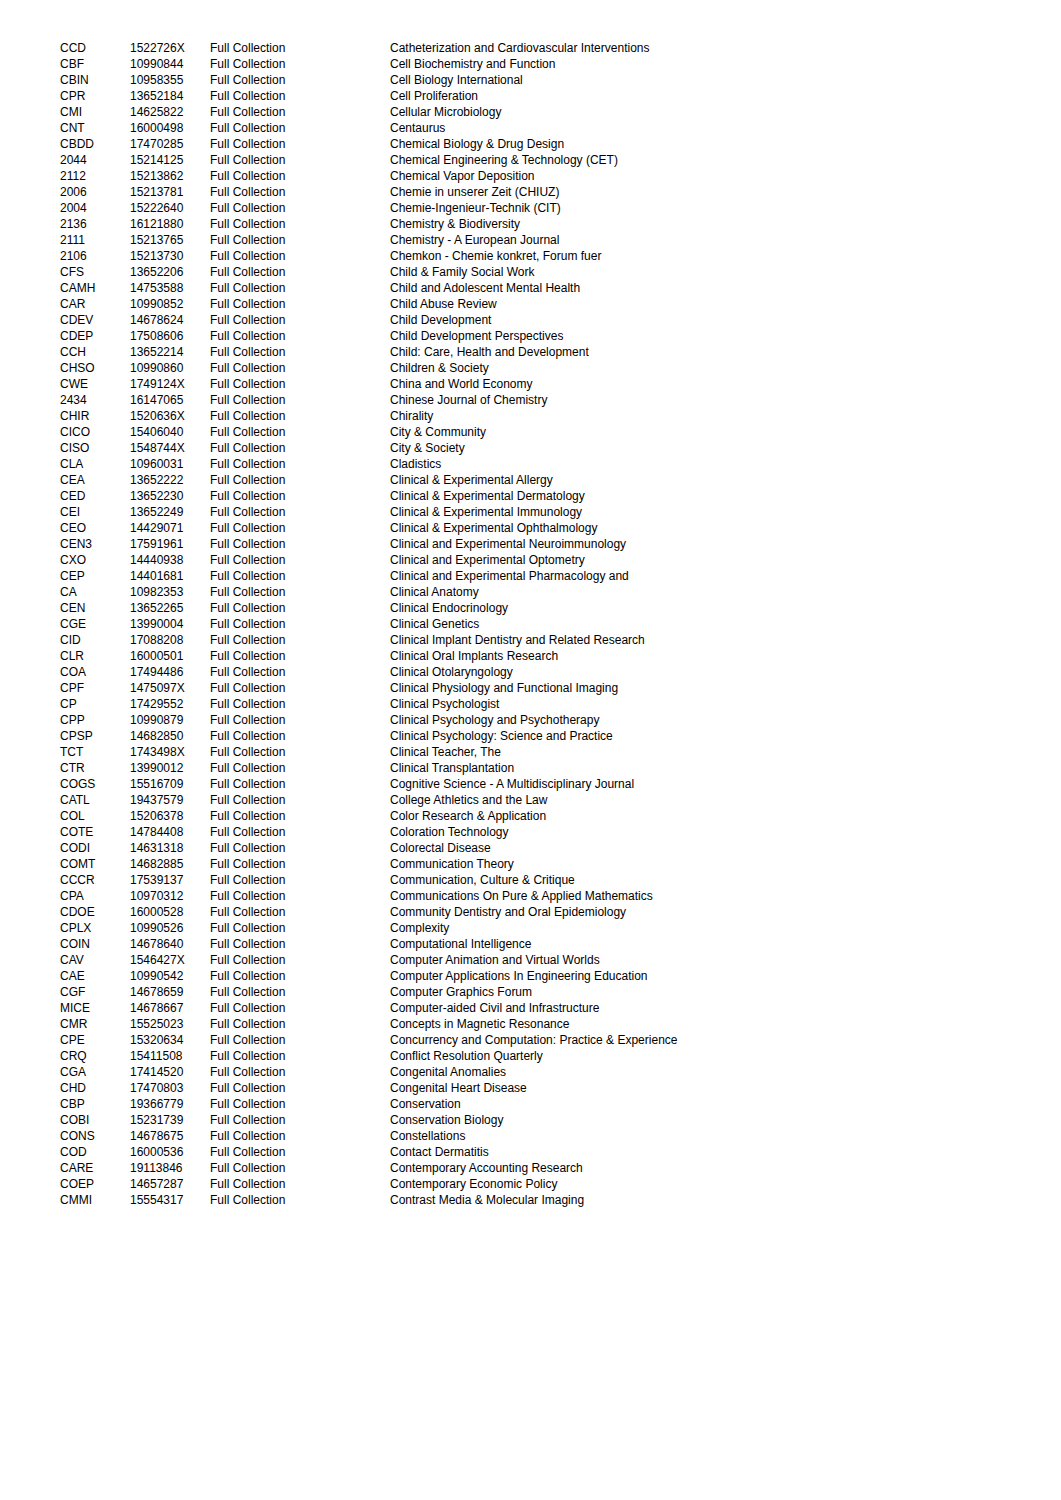| CCD | 1522726X | Full Collection | Catheterization and Cardiovascular Interventions |
| CBF | 10990844 | Full Collection | Cell Biochemistry and Function |
| CBIN | 10958355 | Full Collection | Cell Biology International |
| CPR | 13652184 | Full Collection | Cell Proliferation |
| CMI | 14625822 | Full Collection | Cellular Microbiology |
| CNT | 16000498 | Full Collection | Centaurus |
| CBDD | 17470285 | Full Collection | Chemical Biology & Drug Design |
| 2044 | 15214125 | Full Collection | Chemical Engineering & Technology (CET) |
| 2112 | 15213862 | Full Collection | Chemical Vapor Deposition |
| 2006 | 15213781 | Full Collection | Chemie in unserer Zeit (CHIUZ) |
| 2004 | 15222640 | Full Collection | Chemie-Ingenieur-Technik (CIT) |
| 2136 | 16121880 | Full Collection | Chemistry & Biodiversity |
| 2111 | 15213765 | Full Collection | Chemistry - A European Journal |
| 2106 | 15213730 | Full Collection | Chemkon - Chemie konkret, Forum fuer |
| CFS | 13652206 | Full Collection | Child & Family Social Work |
| CAMH | 14753588 | Full Collection | Child and Adolescent Mental Health |
| CAR | 10990852 | Full Collection | Child Abuse Review |
| CDEV | 14678624 | Full Collection | Child Development |
| CDEP | 17508606 | Full Collection | Child Development Perspectives |
| CCH | 13652214 | Full Collection | Child: Care, Health and Development |
| CHSO | 10990860 | Full Collection | Children & Society |
| CWE | 1749124X | Full Collection | China and World Economy |
| 2434 | 16147065 | Full Collection | Chinese Journal of Chemistry |
| CHIR | 1520636X | Full Collection | Chirality |
| CICO | 15406040 | Full Collection | City & Community |
| CISO | 1548744X | Full Collection | City & Society |
| CLA | 10960031 | Full Collection | Cladistics |
| CEA | 13652222 | Full Collection | Clinical & Experimental Allergy |
| CED | 13652230 | Full Collection | Clinical & Experimental Dermatology |
| CEI | 13652249 | Full Collection | Clinical & Experimental Immunology |
| CEO | 14429071 | Full Collection | Clinical & Experimental Ophthalmology |
| CEN3 | 17591961 | Full Collection | Clinical and Experimental Neuroimmunology |
| CXO | 14440938 | Full Collection | Clinical and Experimental Optometry |
| CEP | 14401681 | Full Collection | Clinical and Experimental Pharmacology and |
| CA | 10982353 | Full Collection | Clinical Anatomy |
| CEN | 13652265 | Full Collection | Clinical Endocrinology |
| CGE | 13990004 | Full Collection | Clinical Genetics |
| CID | 17088208 | Full Collection | Clinical Implant Dentistry and Related Research |
| CLR | 16000501 | Full Collection | Clinical Oral Implants Research |
| COA | 17494486 | Full Collection | Clinical Otolaryngology |
| CPF | 1475097X | Full Collection | Clinical Physiology and Functional Imaging |
| CP | 17429552 | Full Collection | Clinical Psychologist |
| CPP | 10990879 | Full Collection | Clinical Psychology and Psychotherapy |
| CPSP | 14682850 | Full Collection | Clinical Psychology: Science and Practice |
| TCT | 1743498X | Full Collection | Clinical Teacher, The |
| CTR | 13990012 | Full Collection | Clinical Transplantation |
| COGS | 15516709 | Full Collection | Cognitive Science - A Multidisciplinary Journal |
| CATL | 19437579 | Full Collection | College Athletics and the Law |
| COL | 15206378 | Full Collection | Color Research & Application |
| COTE | 14784408 | Full Collection | Coloration Technology |
| CODI | 14631318 | Full Collection | Colorectal Disease |
| COMT | 14682885 | Full Collection | Communication Theory |
| CCCR | 17539137 | Full Collection | Communication, Culture & Critique |
| CPA | 10970312 | Full Collection | Communications On Pure & Applied Mathematics |
| CDOE | 16000528 | Full Collection | Community Dentistry and Oral Epidemiology |
| CPLX | 10990526 | Full Collection | Complexity |
| COIN | 14678640 | Full Collection | Computational Intelligence |
| CAV | 1546427X | Full Collection | Computer Animation and Virtual Worlds |
| CAE | 10990542 | Full Collection | Computer Applications In Engineering Education |
| CGF | 14678659 | Full Collection | Computer Graphics Forum |
| MICE | 14678667 | Full Collection | Computer-aided Civil and Infrastructure |
| CMR | 15525023 | Full Collection | Concepts in Magnetic Resonance |
| CPE | 15320634 | Full Collection | Concurrency and Computation: Practice & Experience |
| CRQ | 15411508 | Full Collection | Conflict Resolution Quarterly |
| CGA | 17414520 | Full Collection | Congenital Anomalies |
| CHD | 17470803 | Full Collection | Congenital Heart Disease |
| CBP | 19366779 | Full Collection | Conservation |
| COBI | 15231739 | Full Collection | Conservation Biology |
| CONS | 14678675 | Full Collection | Constellations |
| COD | 16000536 | Full Collection | Contact Dermatitis |
| CARE | 19113846 | Full Collection | Contemporary Accounting Research |
| COEP | 14657287 | Full Collection | Contemporary Economic Policy |
| CMMI | 15554317 | Full Collection | Contrast Media & Molecular Imaging |